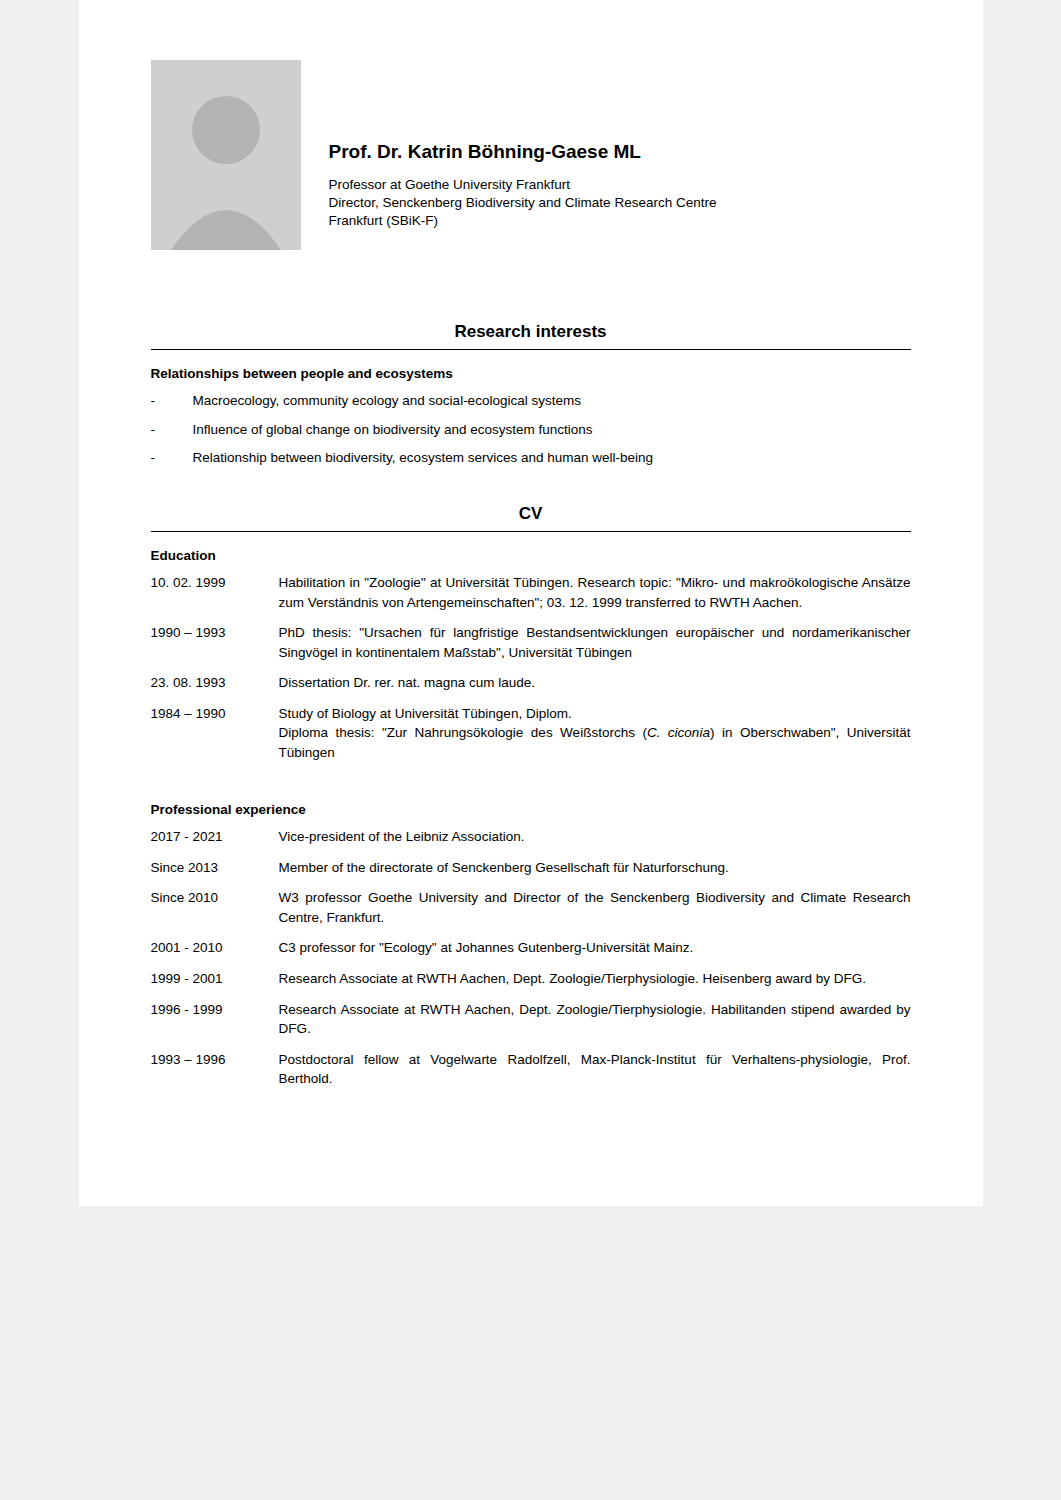Prof. Dr. Katrin Böhning-Gaese ML
Professor at Goethe University Frankfurt
Director, Senckenberg Biodiversity and Climate Research Centre
Frankfurt (SBiK-F)
Research interests
Relationships between people and ecosystems
Macroecology, community ecology and social-ecological systems
Influence of global change on biodiversity and ecosystem functions
Relationship between biodiversity, ecosystem services and human well-being
CV
Education
| 10. 02. 1999 | Habilitation in "Zoologie" at Universität Tübingen. Research topic: "Mikro- und makroökologische Ansätze zum Verständnis von Artengemeinschaften"; 03. 12. 1999 transferred to RWTH Aachen. |
| 1990 – 1993 | PhD thesis: "Ursachen für langfristige Bestandsentwicklungen europäischer und nordamerikanischer Singvögel in kontinentalem Maßstab", Universität Tübingen |
| 23. 08. 1993 | Dissertation Dr. rer. nat. magna cum laude. |
| 1984 – 1990 | Study of Biology at Universität Tübingen, Diplom. Diploma thesis: "Zur Nahrungsökologie des Weißstorchs ( C. ciconia ) in Oberschwaben", Universität Tübingen |
Professional experience
| 2017 - 2021 | Vice-president of the Leibniz Association. |
| Since 2013 | Member of the directorate of Senckenberg Gesellschaft für Naturforschung. |
| Since 2010 | W3 professor Goethe University and Director of the Senckenberg Biodiversity and Climate Research Centre, Frankfurt. |
| 2001 - 2010 | C3 professor for "Ecology" at Johannes Gutenberg-Universität Mainz. |
| 1999 - 2001 | Research Associate at RWTH Aachen, Dept. Zoologie/Tierphysiologie. Heisenberg award by DFG. |
| 1996 - 1999 | Research Associate at RWTH Aachen, Dept. Zoologie/Tierphysiologie. Habilitanden stipend awarded by DFG. |
| 1993 – 1996 | Postdoctoral fellow at Vogelwarte Radolfzell, Max-Planck-Institut für Verhaltens-physiologie, Prof. Berthold. |